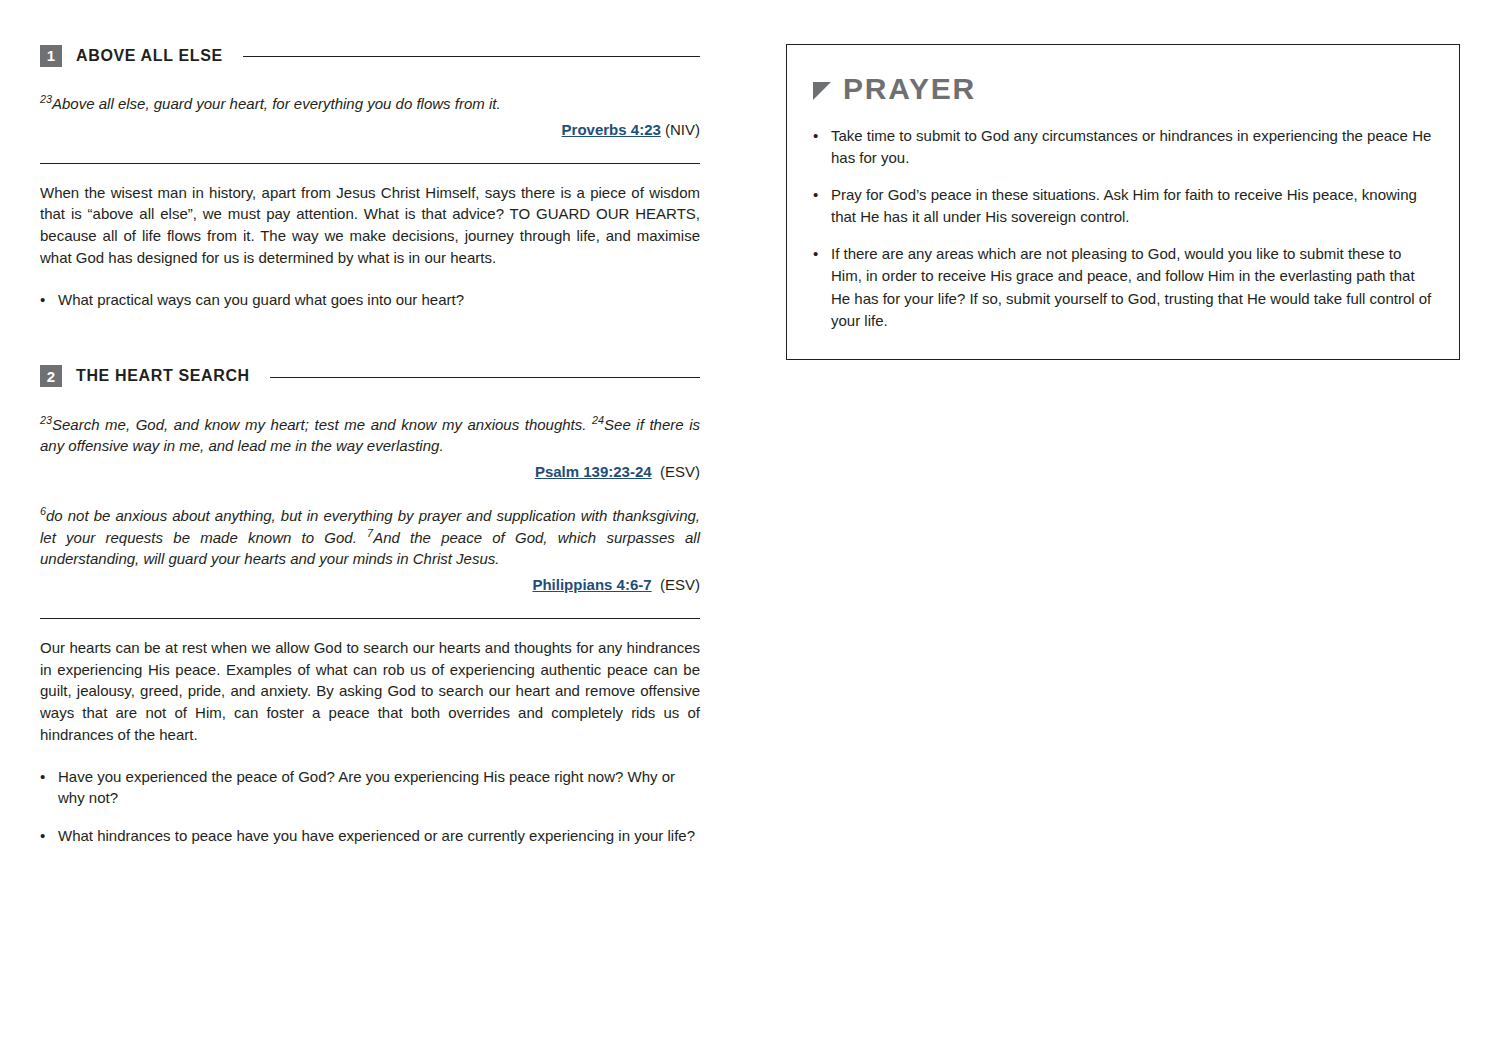1 Above All Else
23Above all else, guard your heart, for everything you do flows from it.
Proverbs 4:23 (NIV)
When the wisest man in history, apart from Jesus Christ Himself, says there is a piece of wisdom that is “above all else”, we must pay attention. What is that advice? TO GUARD OUR HEARTS, because all of life flows from it. The way we make decisions, journey through life, and maximise what God has designed for us is determined by what is in our hearts.
What practical ways can you guard what goes into our heart?
2 The Heart Search
23Search me, God, and know my heart; test me and know my anxious thoughts. 24See if there is any offensive way in me, and lead me in the way everlasting.
Psalm 139:23-24 (ESV)
6do not be anxious about anything, but in everything by prayer and supplication with thanksgiving, let your requests be made known to God. 7And the peace of God, which surpasses all understanding, will guard your hearts and your minds in Christ Jesus.
Philippians 4:6-7 (ESV)
Our hearts can be at rest when we allow God to search our hearts and thoughts for any hindrances in experiencing His peace. Examples of what can rob us of experiencing authentic peace can be guilt, jealousy, greed, pride, and anxiety. By asking God to search our heart and remove offensive ways that are not of Him, can foster a peace that both overrides and completely rids us of hindrances of the heart.
Have you experienced the peace of God? Are you experiencing His peace right now? Why or why not?
What hindrances to peace have you have experienced or are currently experiencing in your life?
PRAYER
Take time to submit to God any circumstances or hindrances in experiencing the peace He has for you.
Pray for God’s peace in these situations. Ask Him for faith to receive His peace, knowing that He has it all under His sovereign control.
If there are any areas which are not pleasing to God, would you like to submit these to Him, in order to receive His grace and peace, and follow Him in the everlasting path that He has for your life? If so, submit yourself to God, trusting that He would take full control of your life.